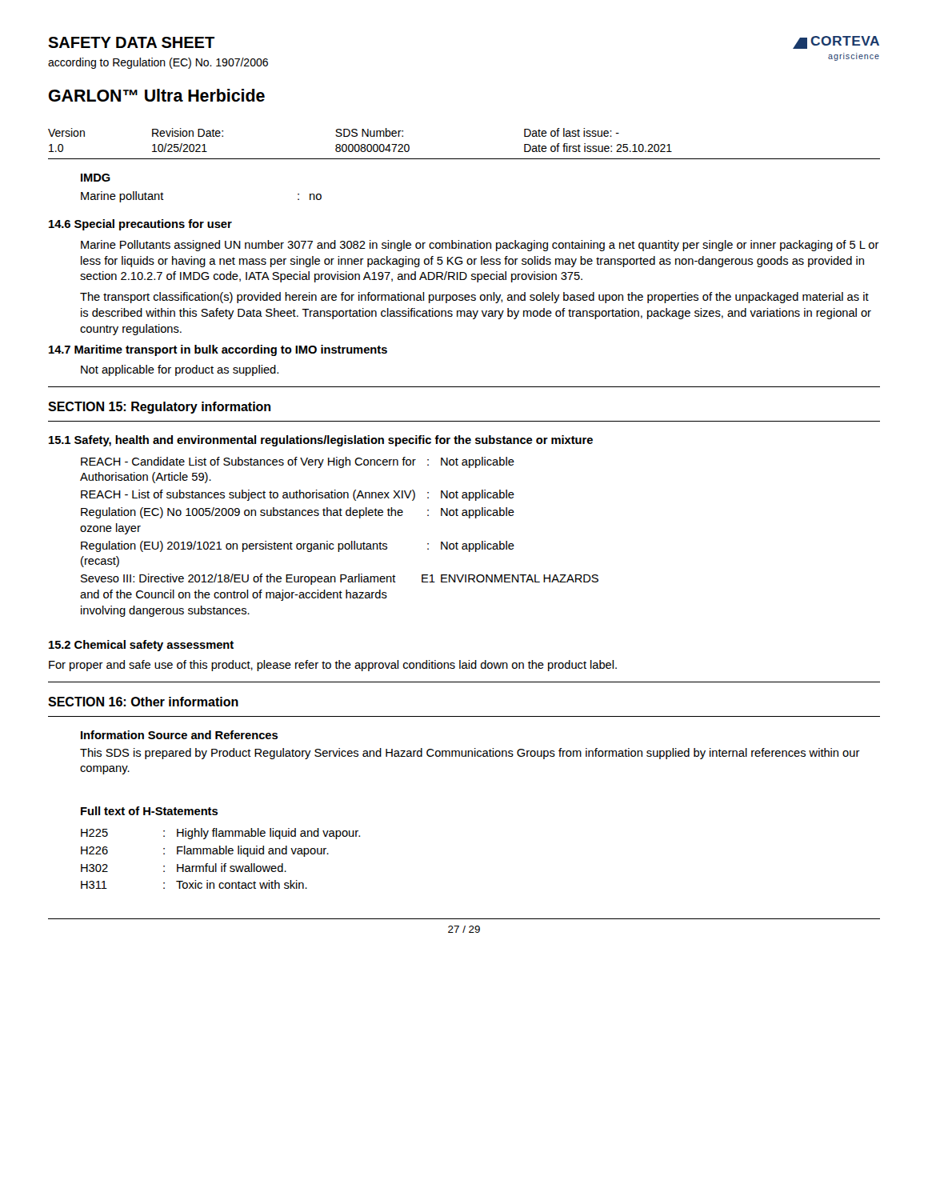SAFETY DATA SHEET
according to Regulation (EC) No. 1907/2006
CORTEVA agriscience
GARLON™ Ultra Herbicide
| Version 1.0 | Revision Date: 10/25/2021 | SDS Number: 800080004720 | Date of last issue: - Date of first issue: 25.10.2021 |
IMDG
| Marine pollutant | : | no |
14.6 Special precautions for user
Marine Pollutants assigned UN number 3077 and 3082 in single or combination packaging containing a net quantity per single or inner packaging of 5 L or less for liquids or having a net mass per single or inner packaging of 5 KG or less for solids may be transported as non-dangerous goods as provided in section 2.10.2.7 of IMDG code, IATA Special provision A197, and ADR/RID special provision 375.
The transport classification(s) provided herein are for informational purposes only, and solely based upon the properties of the unpackaged material as it is described within this Safety Data Sheet. Transportation classifications may vary by mode of transportation, package sizes, and variations in regional or country regulations.
14.7 Maritime transport in bulk according to IMO instruments
Not applicable for product as supplied.
SECTION 15: Regulatory information
15.1 Safety, health and environmental regulations/legislation specific for the substance or mixture
| REACH - Candidate List of Substances of Very High Concern for Authorisation (Article 59). | : | Not applicable |
| REACH - List of substances subject to authorisation (Annex XIV) | : | Not applicable |
| Regulation (EC) No 1005/2009 on substances that deplete the ozone layer | : | Not applicable |
| Regulation (EU) 2019/1021 on persistent organic pollutants (recast) | : | Not applicable |
| Seveso III: Directive 2012/18/EU of the European Parliament and of the Council on the control of major-accident hazards involving dangerous substances. | E1 | ENVIRONMENTAL HAZARDS |
15.2 Chemical safety assessment
For proper and safe use of this product, please refer to the approval conditions laid down on the product label.
SECTION 16: Other information
Information Source and References
This SDS is prepared by Product Regulatory Services and Hazard Communications Groups from information supplied by internal references within our company.
Full text of H-Statements
| H225 | : | Highly flammable liquid and vapour. |
| H226 | : | Flammable liquid and vapour. |
| H302 | : | Harmful if swallowed. |
| H311 | : | Toxic in contact with skin. |
27 / 29